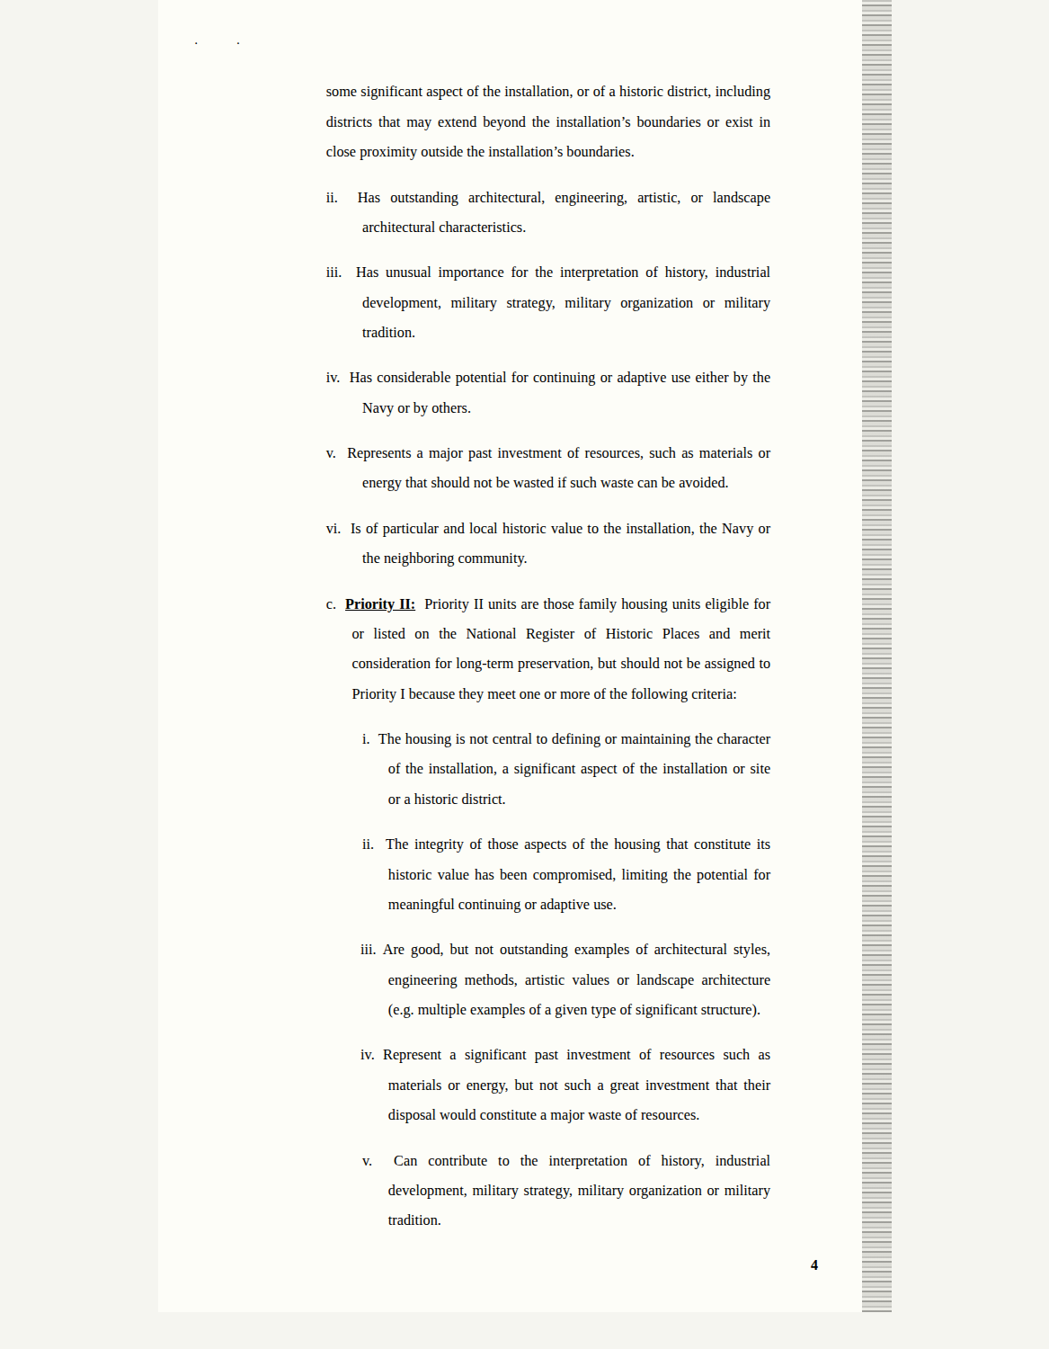· ·
some significant aspect of the installation, or of a historic district, including districts that may extend beyond the installation’s boundaries or exist in close proximity outside the installation’s boundaries.
ii. Has outstanding architectural, engineering, artistic, or landscape architectural characteristics.
iii. Has unusual importance for the interpretation of history, industrial development, military strategy, military organization or military tradition.
iv. Has considerable potential for continuing or adaptive use either by the Navy or by others.
v. Represents a major past investment of resources, such as materials or energy that should not be wasted if such waste can be avoided.
vi. Is of particular and local historic value to the installation, the Navy or the neighboring community.
c. Priority II: Priority II units are those family housing units eligible for or listed on the National Register of Historic Places and merit consideration for long-term preservation, but should not be assigned to Priority I because they meet one or more of the following criteria:
i. The housing is not central to defining or maintaining the character of the installation, a significant aspect of the installation or site or a historic district.
ii. The integrity of those aspects of the housing that constitute its historic value has been compromised, limiting the potential for meaningful continuing or adaptive use.
iii. Are good, but not outstanding examples of architectural styles, engineering methods, artistic values or landscape architecture (e.g. multiple examples of a given type of significant structure).
iv. Represent a significant past investment of resources such as materials or energy, but not such a great investment that their disposal would constitute a major waste of resources.
v. Can contribute to the interpretation of history, industrial development, military strategy, military organization or military tradition.
4